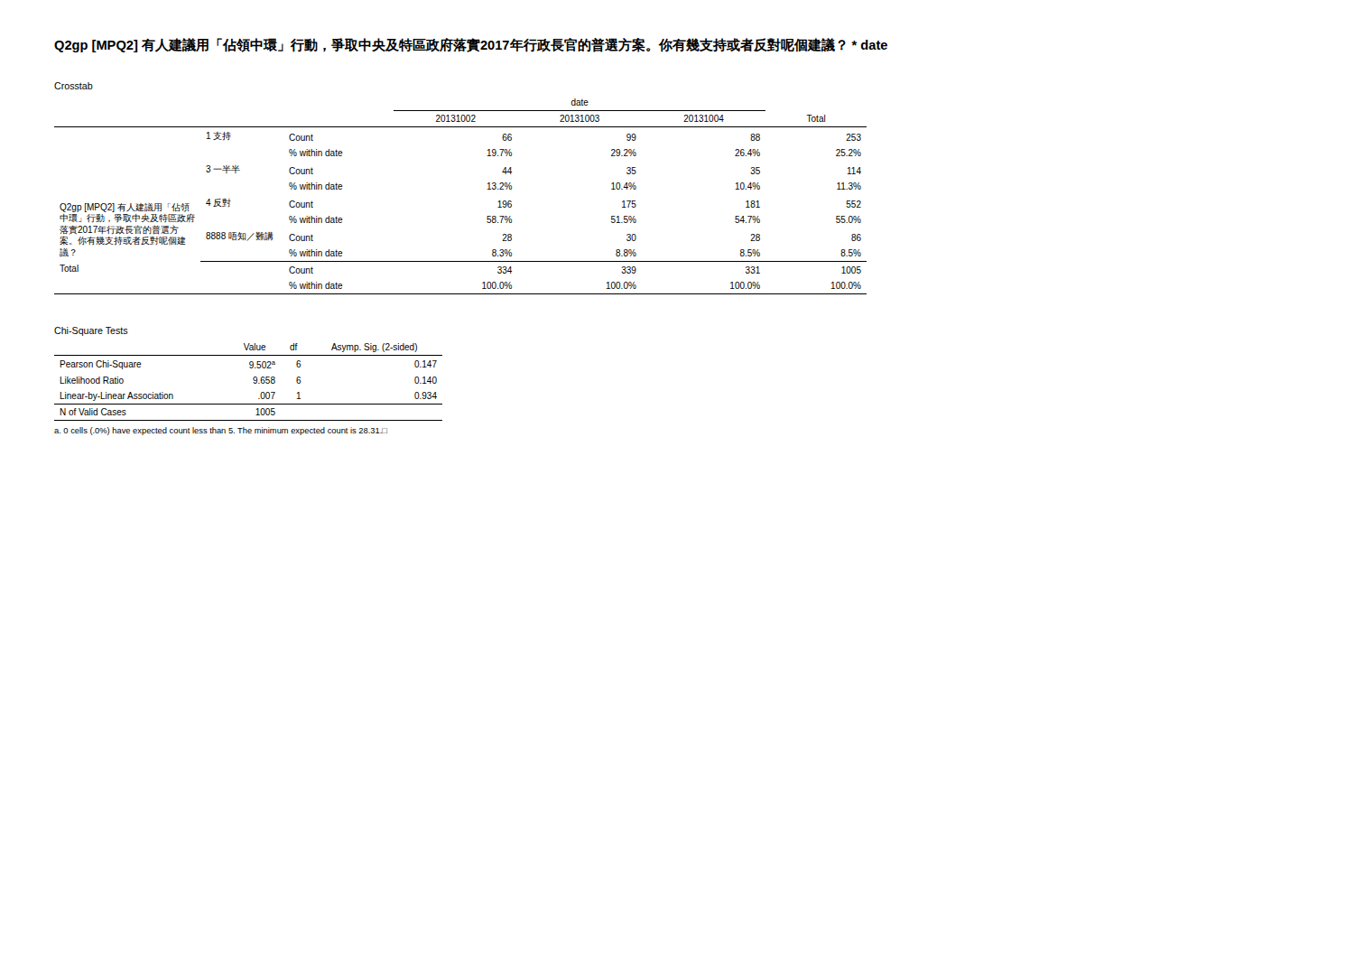Q2gp [MPQ2] 有人建議用「佔領中環」行動，爭取中央及特區政府落實2017年行政長官的普選方案。你有幾支持或者反對呢個建議？ * date
Crosstab
| | date | |
| | 20131002 | 20131003 | 20131004 | Total |
| Q2gp [MPQ2] 有人建議用「佔領中環」行動，爭取中央及特區政府落實2017年行政長官的普選方案。你有幾支持或者反對呢個建議？ | 1 支持 | Count | 66 | 99 | 88 | 253 |
| | % within date | 19.7% | 29.2% | 26.4% | 25.2% |
| 3 一半半 | Count | 44 | 35 | 35 | 114 |
| | % within date | 13.2% | 10.4% | 10.4% | 11.3% |
| 4 反對 | Count | 196 | 175 | 181 | 552 |
| | % within date | 58.7% | 51.5% | 54.7% | 55.0% |
| 8888 唔知／難講 | Count | 28 | 30 | 28 | 86 |
| | % within date | 8.3% | 8.8% | 8.5% | 8.5% |
| Total | | Count | 334 | 339 | 331 | 1005 |
| | | % within date | 100.0% | 100.0% | 100.0% | 100.0% |
Chi-Square Tests
| | Value | df | Asymp. Sig. (2-sided) |
| Pearson Chi-Square | 9.502 a | 6 | 0.147 |
| Likelihood Ratio | 9.658 | 6 | 0.140 |
| Linear-by-Linear Association | .007 | 1 | 0.934 |
| N of Valid Cases | 1005 | | |
a. 0 cells (.0%) have expected count less than 5. The minimum expected count is 28.31.□